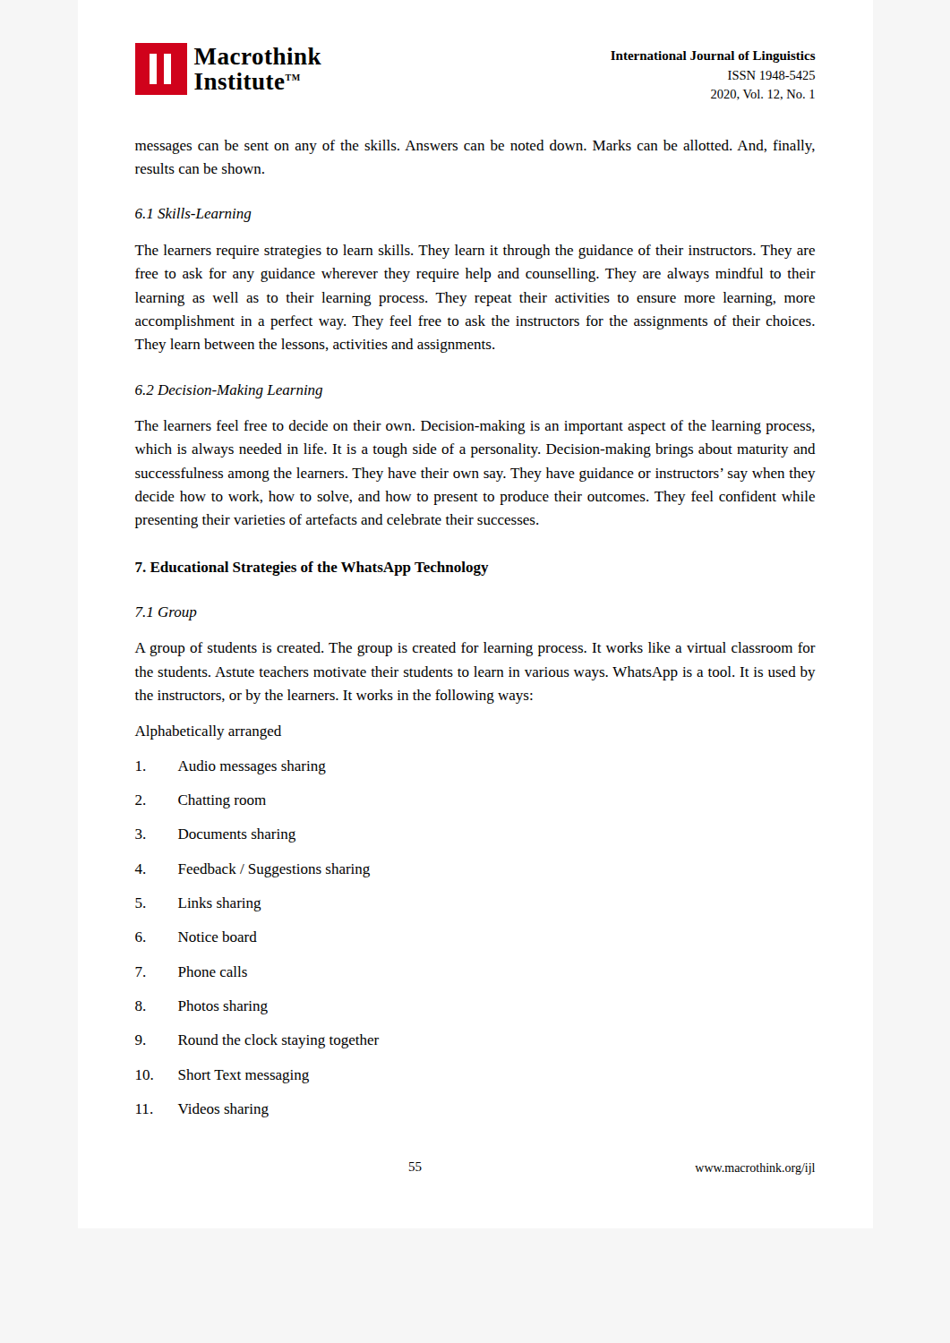Macrothink InstituteTM
International Journal of Linguistics
ISSN 1948-5425
2020, Vol. 12, No. 1
messages can be sent on any of the skills. Answers can be noted down. Marks can be allotted. And, finally, results can be shown.
6.1 Skills-Learning
The learners require strategies to learn skills. They learn it through the guidance of their instructors. They are free to ask for any guidance wherever they require help and counselling. They are always mindful to their learning as well as to their learning process. They repeat their activities to ensure more learning, more accomplishment in a perfect way. They feel free to ask the instructors for the assignments of their choices. They learn between the lessons, activities and assignments.
6.2 Decision-Making Learning
The learners feel free to decide on their own. Decision-making is an important aspect of the learning process, which is always needed in life. It is a tough side of a personality. Decision-making brings about maturity and successfulness among the learners. They have their own say. They have guidance or instructors’ say when they decide how to work, how to solve, and how to present to produce their outcomes. They feel confident while presenting their varieties of artefacts and celebrate their successes.
7. Educational Strategies of the WhatsApp Technology
7.1 Group
A group of students is created. The group is created for learning process. It works like a virtual classroom for the students. Astute teachers motivate their students to learn in various ways. WhatsApp is a tool. It is used by the instructors, or by the learners. It works in the following ways:
Alphabetically arranged
Audio messages sharing
Chatting room
Documents sharing
Feedback / Suggestions sharing
Links sharing
Notice board
Phone calls
Photos sharing
Round the clock staying together
Short Text messaging
Videos sharing
55 www.macrothink.org/ijl